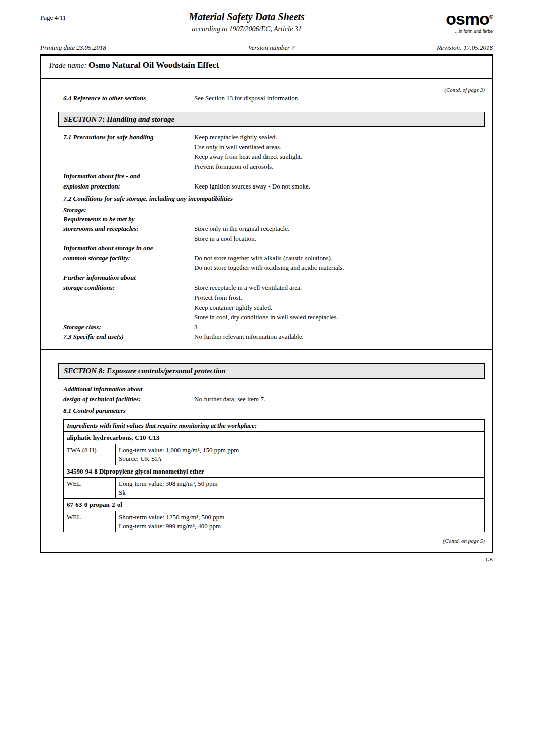Page 4/11
Material Safety Data Sheets
according to 1907/2006/EC, Article 31
osmo®
...in form und farbe
Printing date 23.05.2018
Version number 7
Revision: 17.05.2018
Trade name: Osmo Natural Oil Woodstain Effect
(Contd. of page 3)
6.4 Reference to other sections
See Section 13 for disposal information.
SECTION 7: Handling and storage
7.1 Precautions for safe handling
Keep receptacles tightly sealed.
Use only in well ventilated areas.
Keep away from heat and direct sunlight.
Prevent formation of aerosols.
Information about fire - and
explosion protection:
Keep ignition sources away - Do not smoke.
7.2 Conditions for safe storage, including any incompatibilities
Storage:
Requirements to be met by
storerooms and receptacles:
Store only in the original receptacle.
Store in a cool location.
Information about storage in one
common storage facility:
Do not store together with alkalis (caustic solutions).
Do not store together with oxidising and acidic materials.
Further information about
storage conditions:
Store receptacle in a well ventilated area.
Protect from frost.
Keep container tightly sealed.
Store in cool, dry conditions in well sealed receptacles.
Storage class:
3
7.3 Specific end use(s)
No further relevant information available.
SECTION 8: Exposure controls/personal protection
Additional information about
design of technical facilities:
No further data; see item 7.
8.1 Control parameters
| Ingredients with limit values that require monitoring at the workplace: |
| aliphatic hydrocarbons, C10-C13 |
| TWA (8 H) | Long-term value: 1,000 mg/m³, 150 ppm ppm Source: UK SIA |
| 34590-94-8 Dipropylene glycol monomethyl ether |
| WEL | Long-term value: 308 mg/m³, 50 ppm Sk |
| 67-63-0 propan-2-ol |
| WEL | Short-term value: 1250 mg/m³, 500 ppm Long-term value: 999 mg/m³, 400 ppm |
(Contd. on page 5)
GB